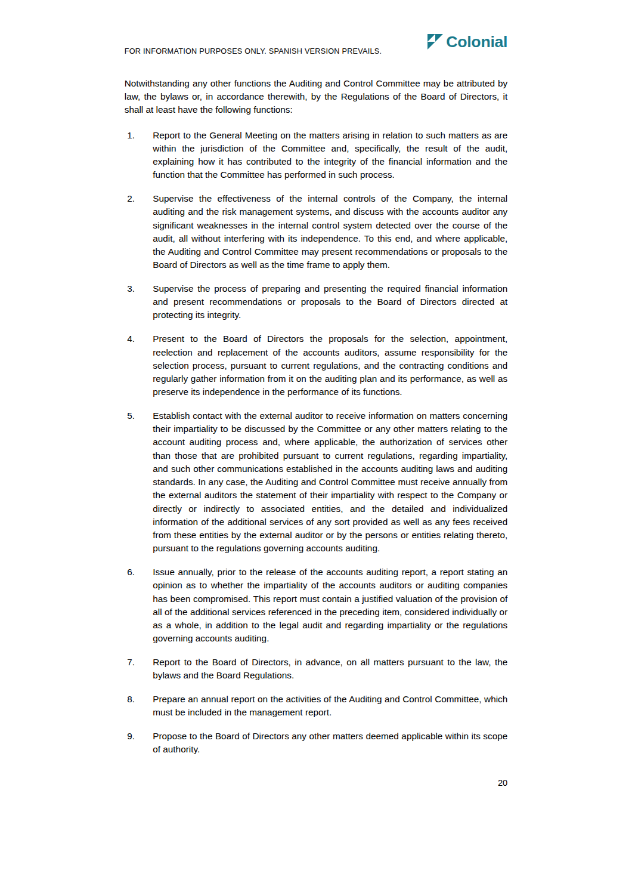FOR INFORMATION PURPOSES ONLY. SPANISH VERSION PREVAILS.
Colonial
Notwithstanding any other functions the Auditing and Control Committee may be attributed by law, the bylaws or, in accordance therewith, by the Regulations of the Board of Directors, it shall at least have the following functions:
Report to the General Meeting on the matters arising in relation to such matters as are within the jurisdiction of the Committee and, specifically, the result of the audit, explaining how it has contributed to the integrity of the financial information and the function that the Committee has performed in such process.
Supervise the effectiveness of the internal controls of the Company, the internal auditing and the risk management systems, and discuss with the accounts auditor any significant weaknesses in the internal control system detected over the course of the audit, all without interfering with its independence. To this end, and where applicable, the Auditing and Control Committee may present recommendations or proposals to the Board of Directors as well as the time frame to apply them.
Supervise the process of preparing and presenting the required financial information and present recommendations or proposals to the Board of Directors directed at protecting its integrity.
Present to the Board of Directors the proposals for the selection, appointment, reelection and replacement of the accounts auditors, assume responsibility for the selection process, pursuant to current regulations, and the contracting conditions and regularly gather information from it on the auditing plan and its performance, as well as preserve its independence in the performance of its functions.
Establish contact with the external auditor to receive information on matters concerning their impartiality to be discussed by the Committee or any other matters relating to the account auditing process and, where applicable, the authorization of services other than those that are prohibited pursuant to current regulations, regarding impartiality, and such other communications established in the accounts auditing laws and auditing standards. In any case, the Auditing and Control Committee must receive annually from the external auditors the statement of their impartiality with respect to the Company or directly or indirectly to associated entities, and the detailed and individualized information of the additional services of any sort provided as well as any fees received from these entities by the external auditor or by the persons or entities relating thereto, pursuant to the regulations governing accounts auditing.
Issue annually, prior to the release of the accounts auditing report, a report stating an opinion as to whether the impartiality of the accounts auditors or auditing companies has been compromised. This report must contain a justified valuation of the provision of all of the additional services referenced in the preceding item, considered individually or as a whole, in addition to the legal audit and regarding impartiality or the regulations governing accounts auditing.
Report to the Board of Directors, in advance, on all matters pursuant to the law, the bylaws and the Board Regulations.
Prepare an annual report on the activities of the Auditing and Control Committee, which must be included in the management report.
Propose to the Board of Directors any other matters deemed applicable within its scope of authority.
20